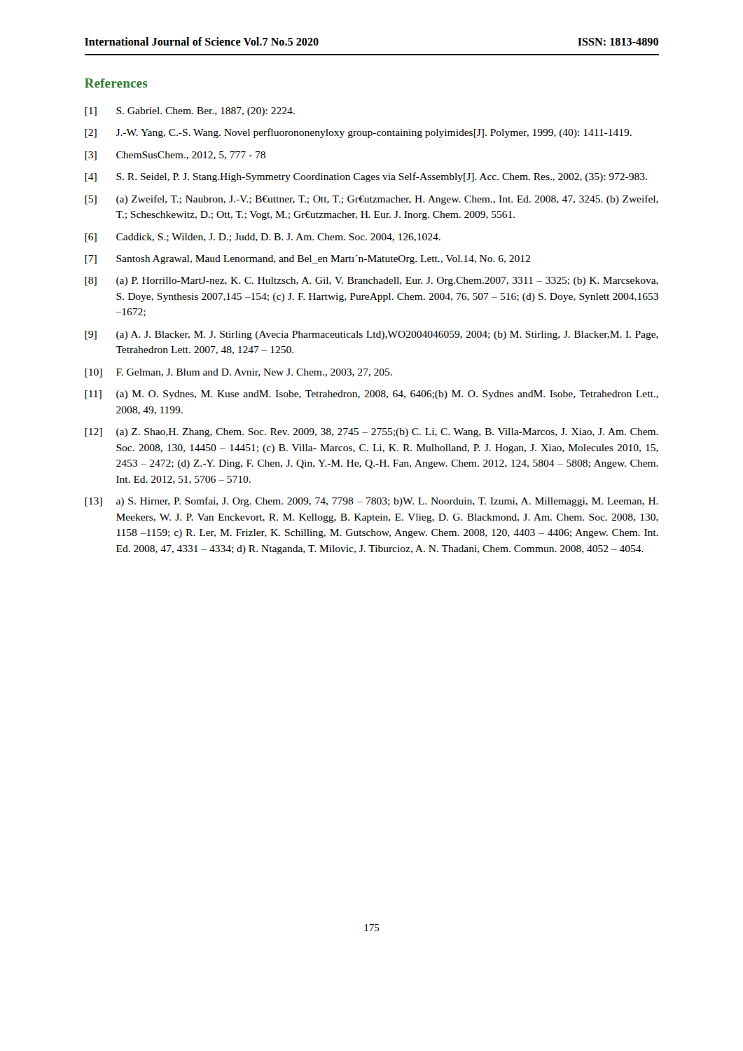International Journal of Science Vol.7 No.5 2020 ISSN: 1813-4890
References
[1] S. Gabriel. Chem. Ber., 1887, (20): 2224.
[2] J.-W. Yang, C.-S. Wang. Novel perfluorononenyloxy group-containing polyimides[J]. Polymer, 1999, (40): 1411-1419.
[3] ChemSusChem., 2012, 5, 777 - 78
[4] S. R. Seidel, P. J. Stang.High-Symmetry Coordination Cages via Self-Assembly[J]. Acc. Chem. Res., 2002, (35): 972-983.
[5](a) Zweifel, T.; Naubron, J.-V.; B€uttner, T.; Ott, T.; Gr€utzmacher, H. Angew. Chem., Int. Ed. 2008, 47, 3245. (b) Zweifel, T.; Scheschkewitz, D.; Ott, T.; Vogt, M.; Gr€utzmacher, H. Eur. J. Inorg. Chem. 2009, 5561.
[6] Caddick, S.; Wilden, J. D.; Judd, D. B. J. Am. Chem. Soc. 2004, 126,1024.
[7] Santosh Agrawal, Maud Lenormand, and Bel_en Martı´n-MatuteOrg. Lett., Vol.14, No. 6, 2012
[8](a) P. Horrillo-MartJ-nez, K. C. Hultzsch, A. Gil, V. Branchadell, Eur. J. Org.Chem.2007, 3311 – 3325; (b) K. Marcsekova, S. Doye, Synthesis 2007,145 –154; (c) J. F. Hartwig, PureAppl. Chem. 2004, 76, 507 – 516; (d) S. Doye, Synlett 2004,1653 –1672;
[9](a) A. J. Blacker, M. J. Stirling (Avecia Pharmaceuticals Ltd),WO2004046059, 2004; (b) M. Stirling, J. Blacker,M. I. Page, Tetrahedron Lett. 2007, 48, 1247 – 1250.
[10] F. Gelman, J. Blum and D. Avnir, New J. Chem., 2003, 27, 205.
[11](a) M. O. Sydnes, M. Kuse andM. Isobe, Tetrahedron, 2008, 64, 6406;(b) M. O. Sydnes andM. Isobe, Tetrahedron Lett., 2008, 49, 1199.
[12](a) Z. Shao,H. Zhang, Chem. Soc. Rev. 2009, 38, 2745 – 2755;(b) C. Li, C. Wang, B. Villa-Marcos, J. Xiao, J. Am. Chem. Soc. 2008, 130, 14450 – 14451; (c) B. Villa- Marcos, C. Li, K. R. Mulholland, P. J. Hogan, J. Xiao, Molecules 2010, 15, 2453 – 2472; (d) Z.-Y. Ding, F. Chen, J. Qin, Y.-M. He, Q.-H. Fan, Angew. Chem. 2012, 124, 5804 – 5808; Angew. Chem. Int. Ed. 2012, 51, 5706 – 5710.
[13] a) S. Hirner, P. Somfai, J. Org. Chem. 2009, 74, 7798 – 7803; b)W. L. Noorduin, T. Izumi, A. Millemaggi, M. Leeman, H. Meekers, W. J. P. Van Enckevort, R. M. Kellogg, B. Kaptein, E. Vlieg, D. G. Blackmond, J. Am. Chem. Soc. 2008, 130, 1158 –1159; c) R. Ler, M. Frizler, K. Schilling, M. Gutschow, Angew. Chem. 2008, 120, 4403 – 4406; Angew. Chem. Int. Ed. 2008, 47, 4331 – 4334; d) R. Ntaganda, T. Milovic, J. Tiburcioz, A. N. Thadani, Chem. Commun. 2008, 4052 – 4054.
175